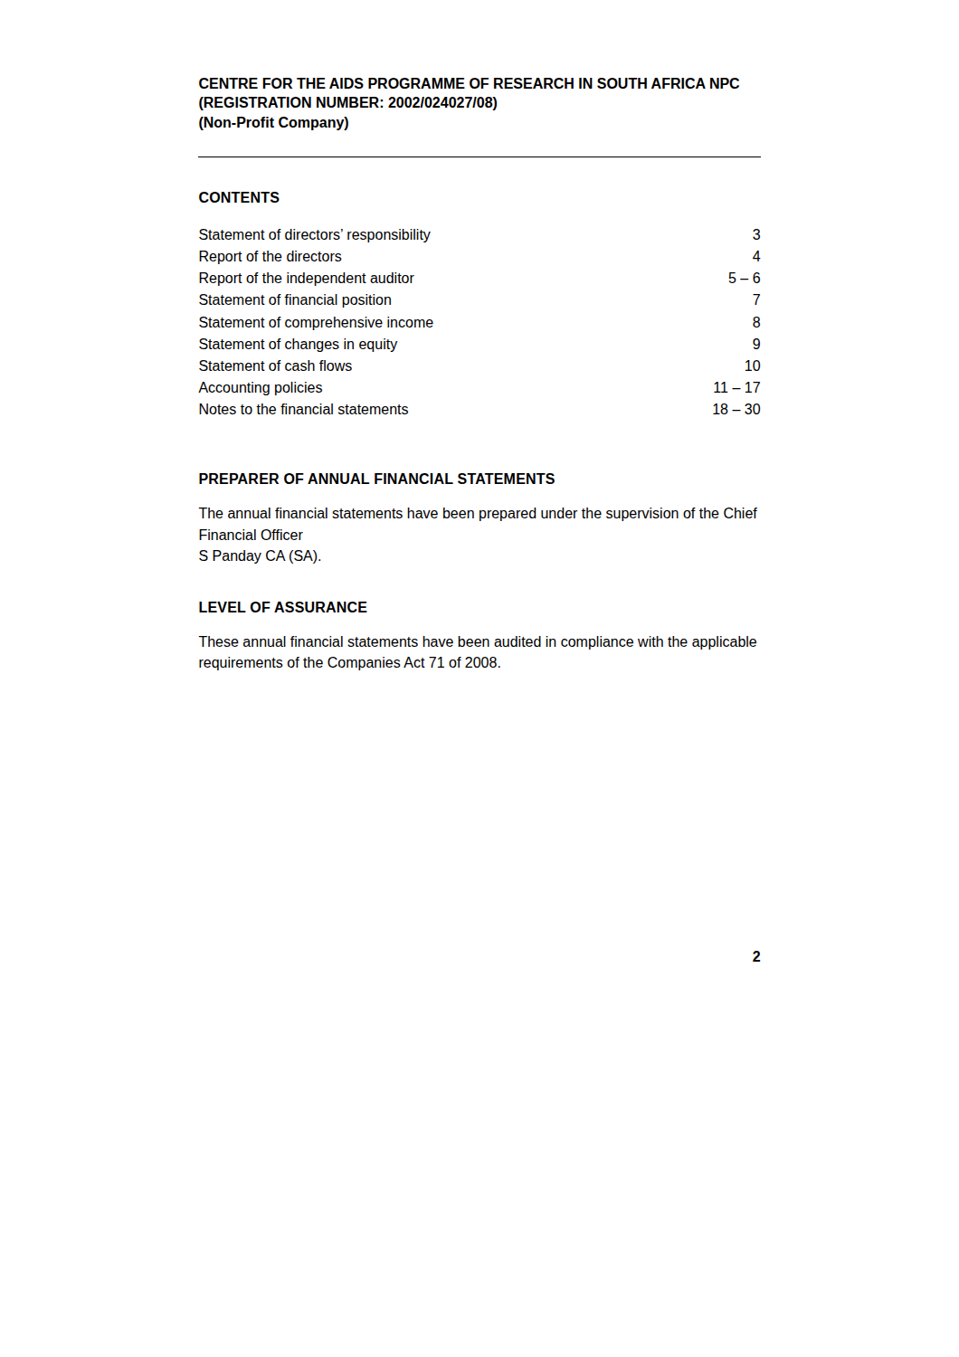CENTRE FOR THE AIDS PROGRAMME OF RESEARCH IN SOUTH AFRICA NPC (REGISTRATION NUMBER: 2002/024027/08) (Non-Profit Company)
CONTENTS
| Statement of directors’ responsibility | 3 |
| Report of the directors | 4 |
| Report of the independent auditor | 5 – 6 |
| Statement of financial position | 7 |
| Statement of comprehensive income | 8 |
| Statement of changes in equity | 9 |
| Statement of cash flows | 10 |
| Accounting policies | 11 – 17 |
| Notes to the financial statements | 18 – 30 |
PREPARER OF ANNUAL FINANCIAL STATEMENTS
The annual financial statements have been prepared under the supervision of the Chief Financial Officer
S Panday CA (SA).
LEVEL OF ASSURANCE
These annual financial statements have been audited in compliance with the applicable requirements of the Companies Act 71 of 2008.
2